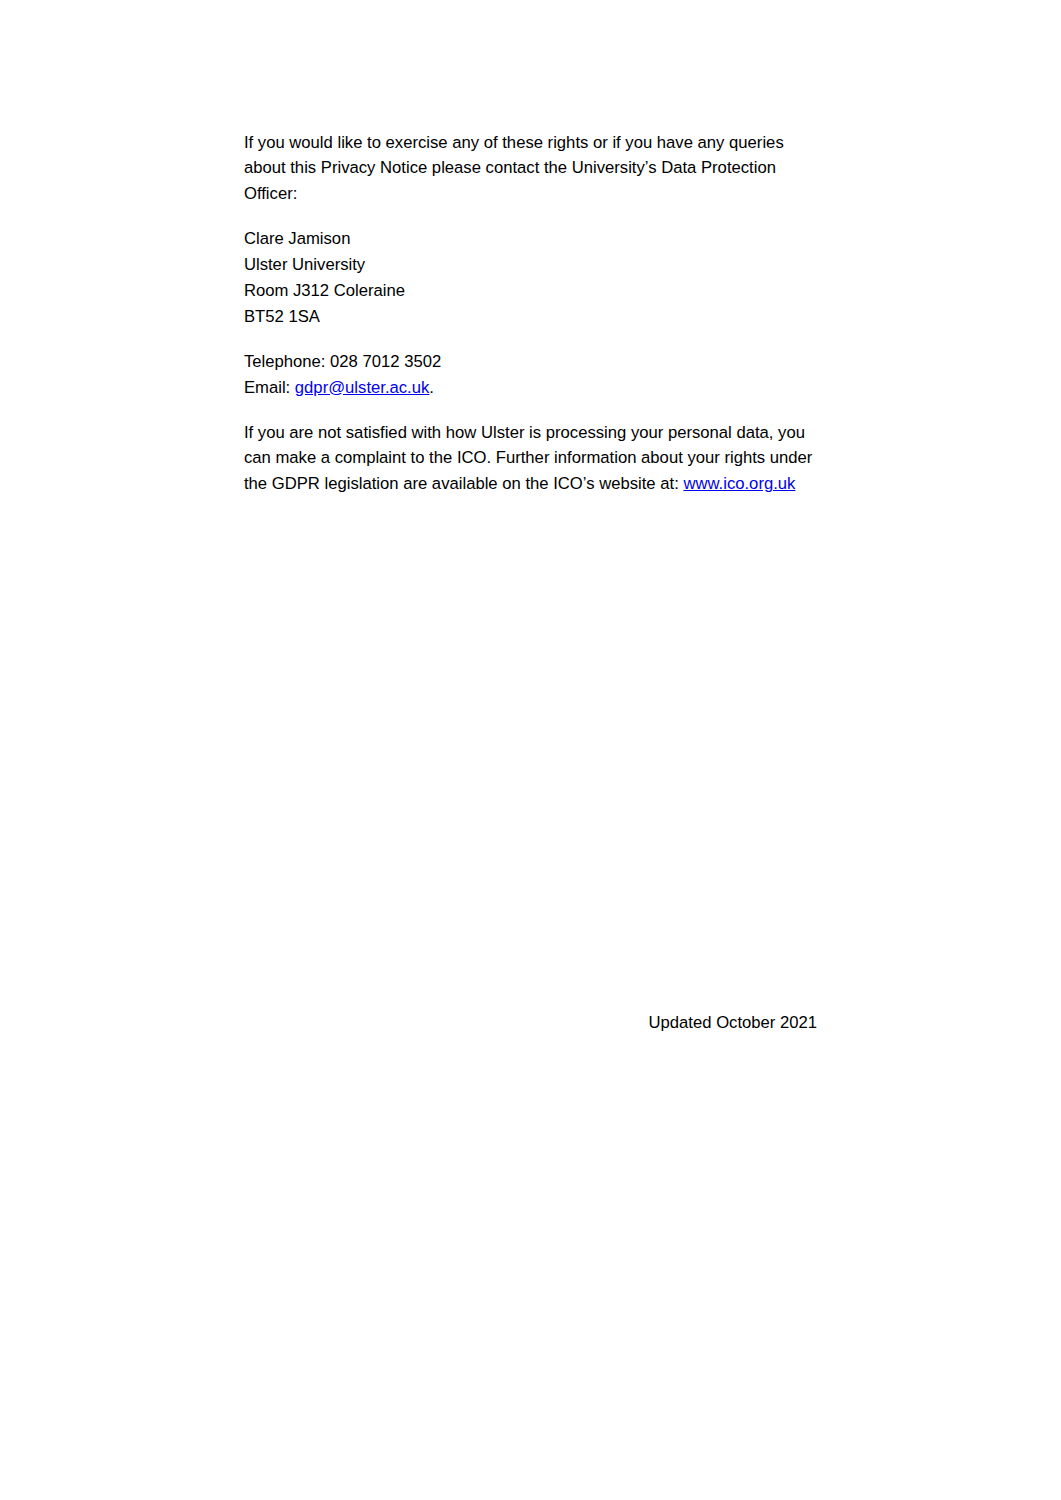If you would like to exercise any of these rights or if you have any queries about this Privacy Notice please contact the University’s Data Protection Officer:
Clare Jamison Ulster University Room J312 Coleraine BT52 1SA
Telephone: 028 7012 3502
Email: gdpr@ulster.ac.uk.
If you are not satisfied with how Ulster is processing your personal data, you can make a complaint to the ICO. Further information about your rights under the GDPR legislation are available on the ICO’s website at: www.ico.org.uk
Updated October 2021